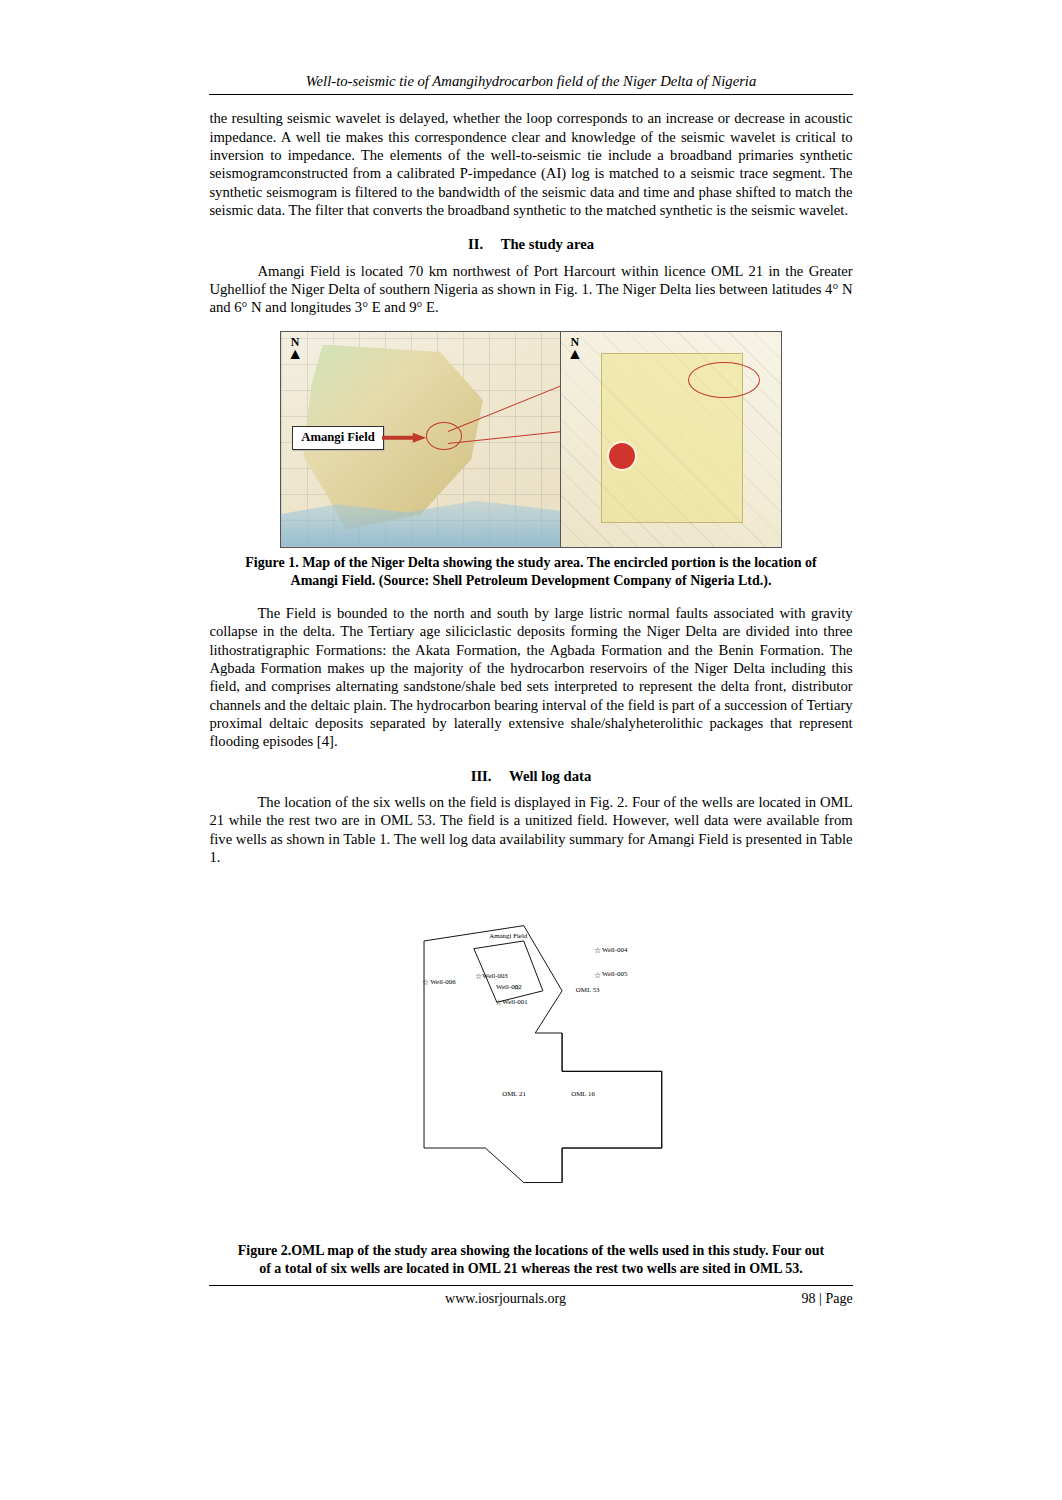Well-to-seismic tie of Amangihydrocarbon field of the Niger Delta of Nigeria
the resulting seismic wavelet is delayed, whether the loop corresponds to an increase or decrease in acoustic impedance. A well tie makes this correspondence clear and knowledge of the seismic wavelet is critical to inversion to impedance. The elements of the well-to-seismic tie include a broadband primaries synthetic seismogramconstructed from a calibrated P-impedance (AI) log is matched to a seismic trace segment. The synthetic seismogram is filtered to the bandwidth of the seismic data and time and phase shifted to match the seismic data. The filter that converts the broadband synthetic to the matched synthetic is the seismic wavelet.
II. The study area
Amangi Field is located 70 km northwest of Port Harcourt within licence OML 21 in the Greater Ughelliof the Niger Delta of southern Nigeria as shown in Fig. 1. The Niger Delta lies between latitudes 4° N and 6° N and longitudes 3° E and 9° E.
N▲
Amangi Field
N▲
Figure 1. Map of the Niger Delta showing the study area. The encircled portion is the location of Amangi Field. (Source: Shell Petroleum Development Company of Nigeria Ltd.).
The Field is bounded to the north and south by large listric normal faults associated with gravity collapse in the delta. The Tertiary age siliciclastic deposits forming the Niger Delta are divided into three lithostratigraphic Formations: the Akata Formation, the Agbada Formation and the Benin Formation. The Agbada Formation makes up the majority of the hydrocarbon reservoirs of the Niger Delta including this field, and comprises alternating sandstone/shale bed sets interpreted to represent the delta front, distributor channels and the deltaic plain. The hydrocarbon bearing interval of the field is part of a succession of Tertiary proximal deltaic deposits separated by laterally extensive shale/shalyheterolithic packages that represent flooding episodes [4].
III. Well log data
The location of the six wells on the field is displayed in Fig. 2. Four of the wells are located in OML 21 while the rest two are in OML 53. The field is a unitized field. However, well data were available from five wells as shown in Table 1. The well log data availability summary for Amangi Field is presented in Table 1.
Amangi Field Well-003 Well-002 Well-001 Well-006 Well-004 Well-005 OML 53 OML 21 OML 16 ☆ ☆ ☆ ☆ ☆ ☆
Figure 2.OML map of the study area showing the locations of the wells used in this study. Four out of a total of six wells are located in OML 21 whereas the rest two wells are sited in OML 53.
www.iosrjournals.org
98 | Page